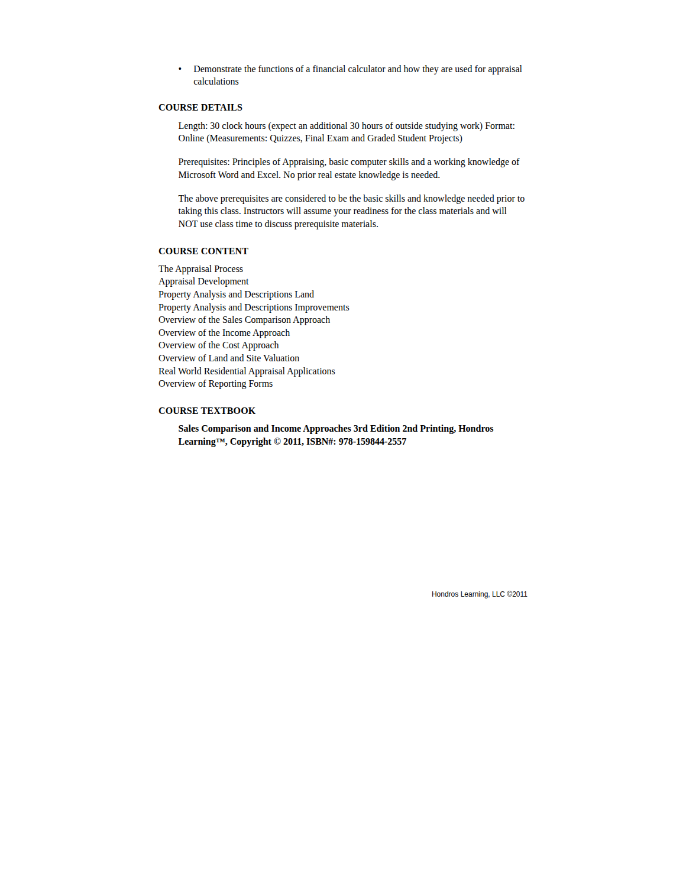Demonstrate the functions of a financial calculator and how they are used for appraisal calculations
Course Details
Length: 30 clock hours (expect an additional 30 hours of outside studying work) Format: Online (Measurements: Quizzes, Final Exam and Graded Student Projects)
Prerequisites: Principles of Appraising, basic computer skills and a working knowledge of Microsoft Word and Excel. No prior real estate knowledge is needed.
The above prerequisites are considered to be the basic skills and knowledge needed prior to taking this class. Instructors will assume your readiness for the class materials and will NOT use class time to discuss prerequisite materials.
Course Content
The Appraisal Process
Appraisal Development
Property Analysis and Descriptions Land
Property Analysis and Descriptions Improvements
Overview of the Sales Comparison Approach
Overview of the Income Approach
Overview of the Cost Approach
Overview of Land and Site Valuation
Real World Residential Appraisal Applications
Overview of Reporting Forms
Course Textbook
Sales Comparison and Income Approaches 3rd Edition 2nd Printing, Hondros Learning™, Copyright © 2011, ISBN#: 978-159844-2557
Hondros Learning, LLC ©2011